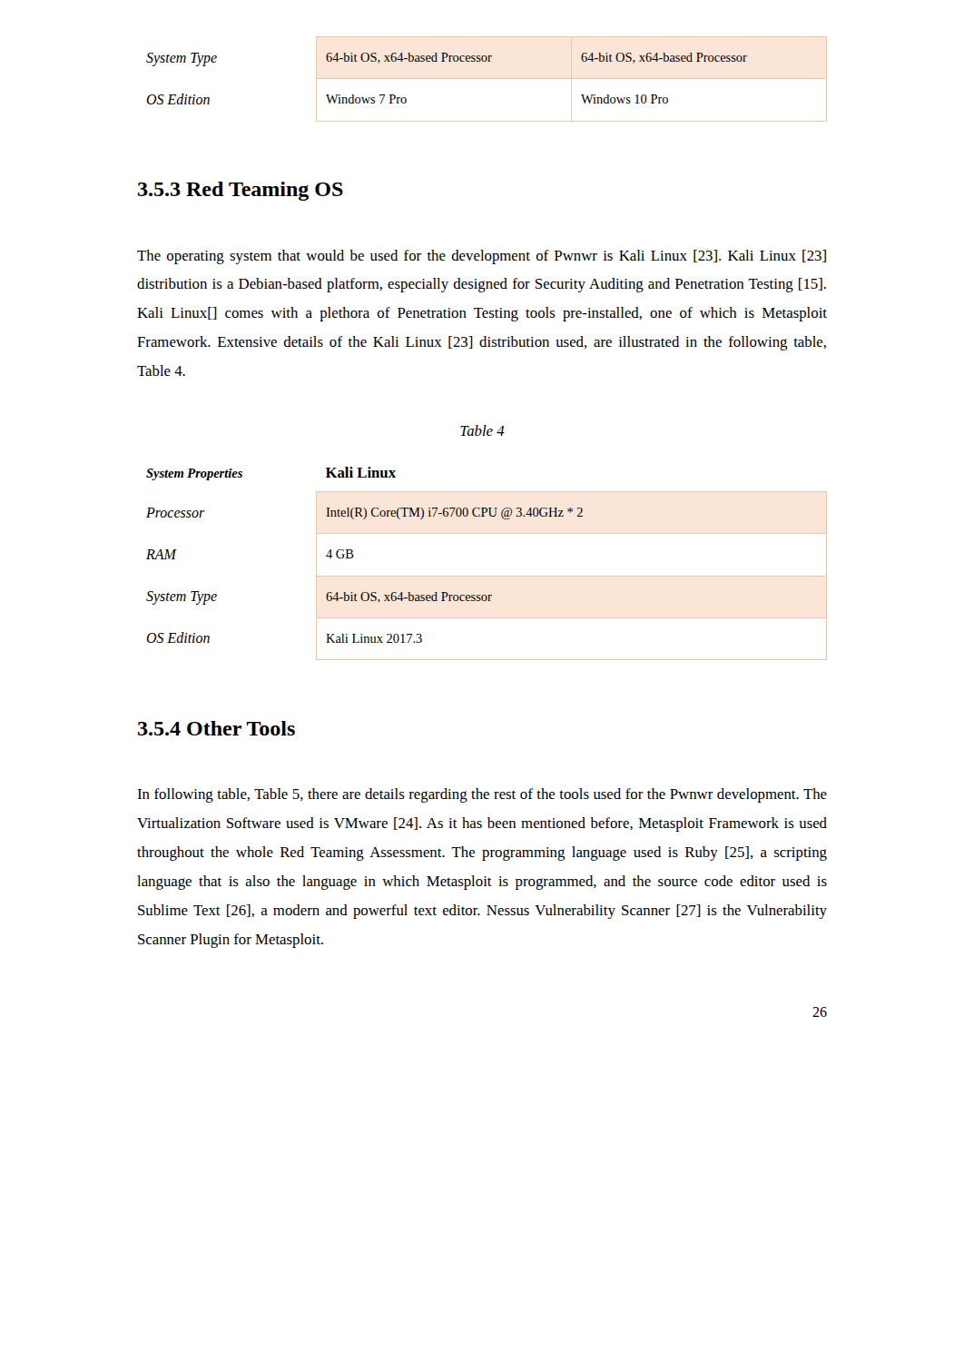| System Type | 64-bit OS, x64-based Processor | 64-bit OS, x64-based Processor |
| OS Edition | Windows 7 Pro | Windows 10 Pro |
3.5.3 Red Teaming OS
The operating system that would be used for the development of Pwnwr is Kali Linux [23]. Kali Linux [23] distribution is a Debian-based platform, especially designed for Security Auditing and Penetration Testing [15]. Kali Linux[] comes with a plethora of Penetration Testing tools pre-installed, one of which is Metasploit Framework. Extensive details of the Kali Linux [23] distribution used, are illustrated in the following table, Table 4.
Table 4
| System Properties | Kali Linux |
| Processor | Intel(R) Core(TM) i7-6700 CPU @ 3.40GHz * 2 |
| RAM | 4 GB |
| System Type | 64-bit OS, x64-based Processor |
| OS Edition | Kali Linux 2017.3 |
3.5.4 Other Tools
In following table, Table 5, there are details regarding the rest of the tools used for the Pwnwr development. The Virtualization Software used is VMware [24]. As it has been mentioned before, Metasploit Framework is used throughout the whole Red Teaming Assessment. The programming language used is Ruby [25], a scripting language that is also the language in which Metasploit is programmed, and the source code editor used is Sublime Text [26], a modern and powerful text editor. Nessus Vulnerability Scanner [27] is the Vulnerability Scanner Plugin for Metasploit.
26